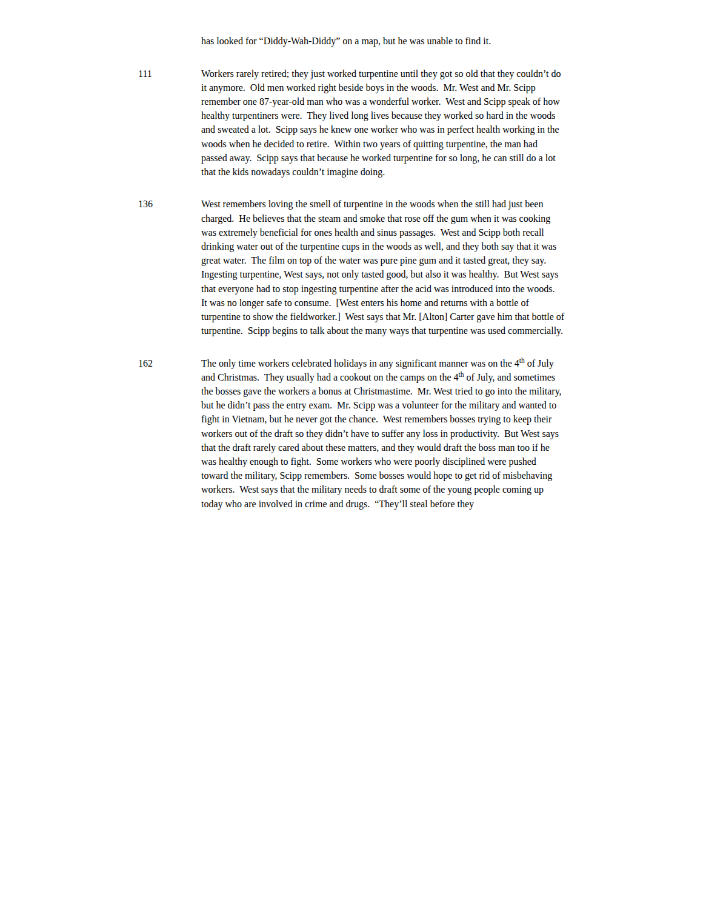has looked for “Diddy-Wah-Diddy” on a map, but he was unable to find it.
111
Workers rarely retired; they just worked turpentine until they got so old that they couldn’t do it anymore. Old men worked right beside boys in the woods. Mr. West and Mr. Scipp remember one 87-year-old man who was a wonderful worker. West and Scipp speak of how healthy turpentiners were. They lived long lives because they worked so hard in the woods and sweated a lot. Scipp says he knew one worker who was in perfect health working in the woods when he decided to retire. Within two years of quitting turpentine, the man had passed away. Scipp says that because he worked turpentine for so long, he can still do a lot that the kids nowadays couldn’t imagine doing.
136
West remembers loving the smell of turpentine in the woods when the still had just been charged. He believes that the steam and smoke that rose off the gum when it was cooking was extremely beneficial for ones health and sinus passages. West and Scipp both recall drinking water out of the turpentine cups in the woods as well, and they both say that it was great water. The film on top of the water was pure pine gum and it tasted great, they say. Ingesting turpentine, West says, not only tasted good, but also it was healthy. But West says that everyone had to stop ingesting turpentine after the acid was introduced into the woods. It was no longer safe to consume. [West enters his home and returns with a bottle of turpentine to show the fieldworker.] West says that Mr. [Alton] Carter gave him that bottle of turpentine. Scipp begins to talk about the many ways that turpentine was used commercially.
162
The only time workers celebrated holidays in any significant manner was on the 4th of July and Christmas. They usually had a cookout on the camps on the 4th of July, and sometimes the bosses gave the workers a bonus at Christmastime. Mr. West tried to go into the military, but he didn’t pass the entry exam. Mr. Scipp was a volunteer for the military and wanted to fight in Vietnam, but he never got the chance. West remembers bosses trying to keep their workers out of the draft so they didn’t have to suffer any loss in productivity. But West says that the draft rarely cared about these matters, and they would draft the boss man too if he was healthy enough to fight. Some workers who were poorly disciplined were pushed toward the military, Scipp remembers. Some bosses would hope to get rid of misbehaving workers. West says that the military needs to draft some of the young people coming up today who are involved in crime and drugs. “They’ll steal before they